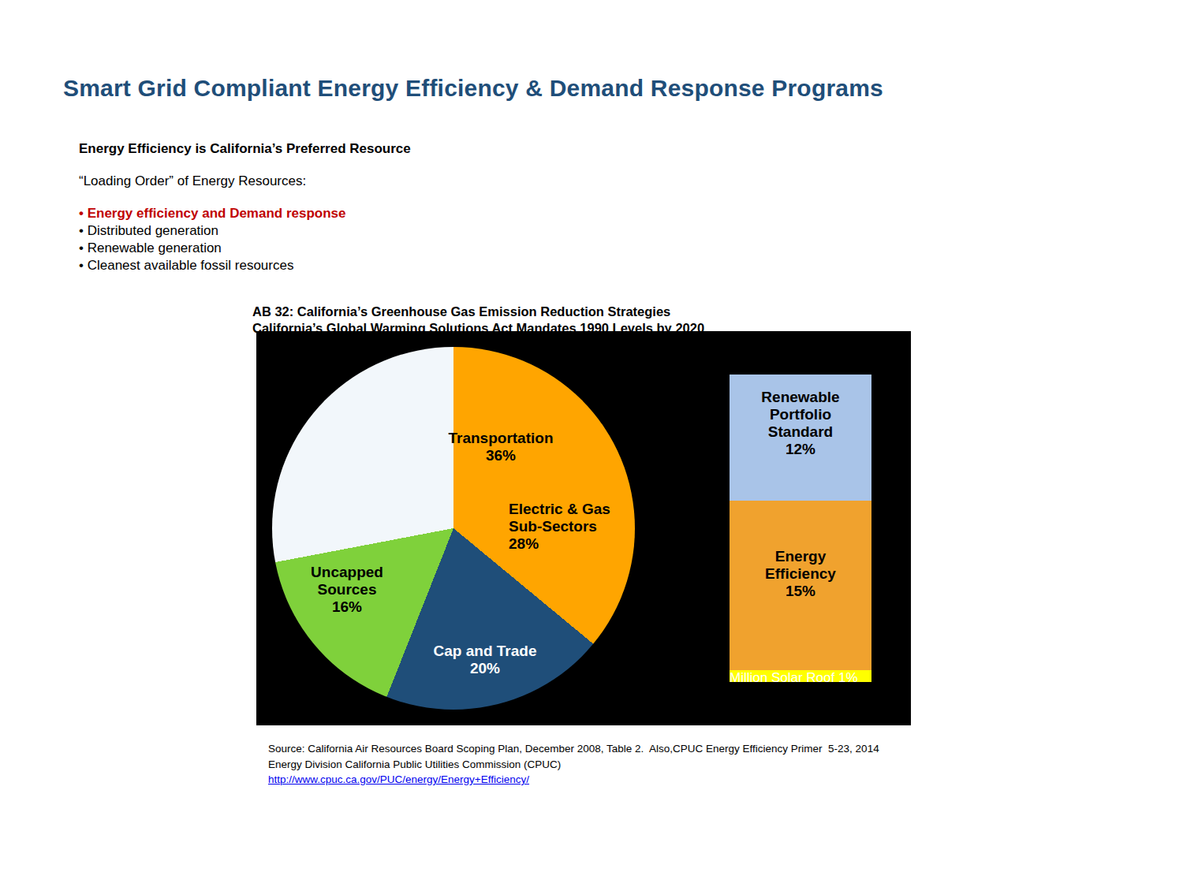Smart Grid Compliant Energy Efficiency & Demand Response Programs
Energy Efficiency is California’s Preferred Resource
“Loading Order” of Energy Resources:
Energy efficiency and Demand response
Distributed generation
Renewable generation
Cleanest available fossil resources
AB 32: California’s Greenhouse Gas Emission Reduction Strategies
California’s Global Warming Solutions Act Mandates 1990 Levels by 2020
Transportation
36%
Uncapped
Sources
16%
Cap and Trade
20%
Electric & Gas
Sub-Sectors
28%
Renewable
Portfolio
Standard
12%
Energy
Efficiency
15%
Million Solar Roof 1%
Source: California Air Resources Board Scoping Plan, December 2008, Table 2. Also,CPUC Energy Efficiency Primer 5-23, 2014 Energy Division California Public Utilities Commission (CPUC)
http://www.cpuc.ca.gov/PUC/energy/Energy+Efficiency/